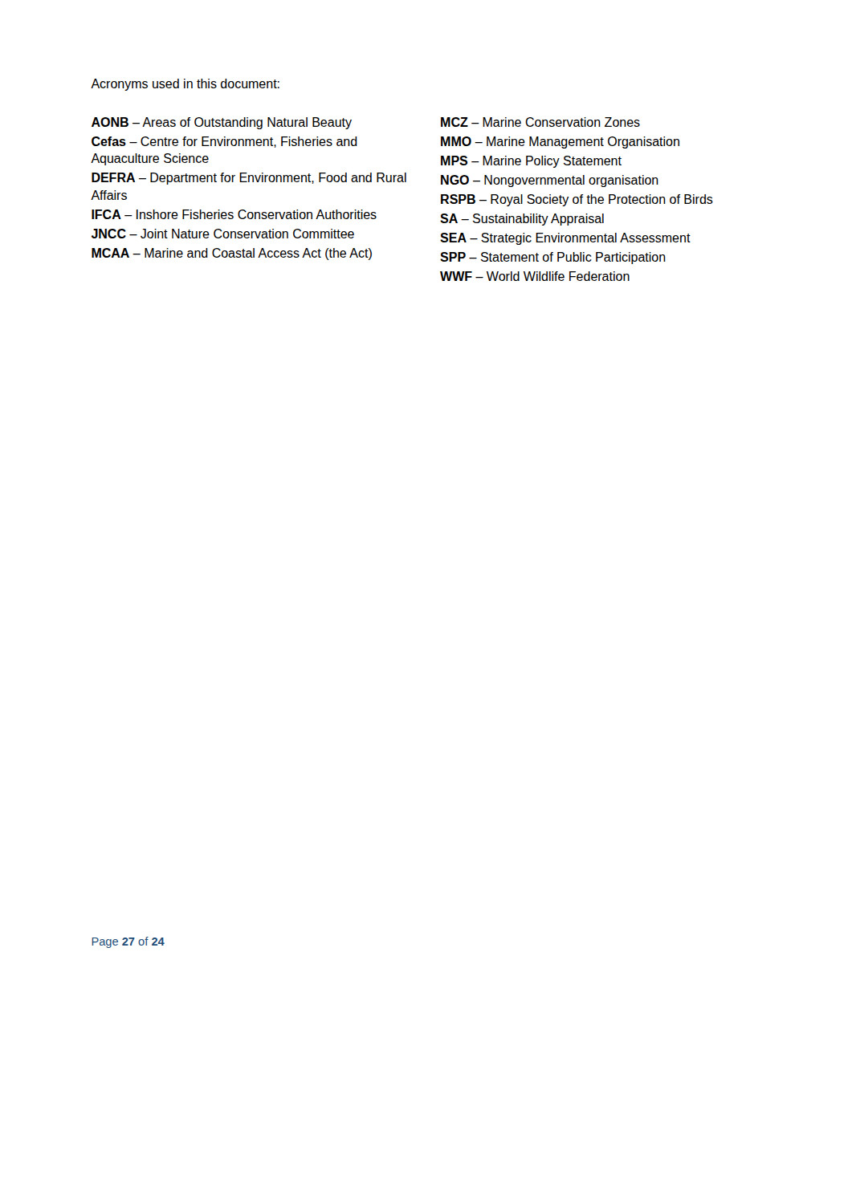Acronyms used in this document:
AONB – Areas of Outstanding Natural Beauty
Cefas – Centre for Environment, Fisheries and Aquaculture Science
DEFRA – Department for Environment, Food and Rural Affairs
IFCA – Inshore Fisheries Conservation Authorities
JNCC – Joint Nature Conservation Committee
MCAA – Marine and Coastal Access Act (the Act)
MCZ – Marine Conservation Zones
MMO – Marine Management Organisation
MPS – Marine Policy Statement
NGO – Nongovernmental organisation
RSPB – Royal Society of the Protection of Birds
SA – Sustainability Appraisal
SEA – Strategic Environmental Assessment
SPP – Statement of Public Participation
WWF – World Wildlife Federation
Page 27 of 24